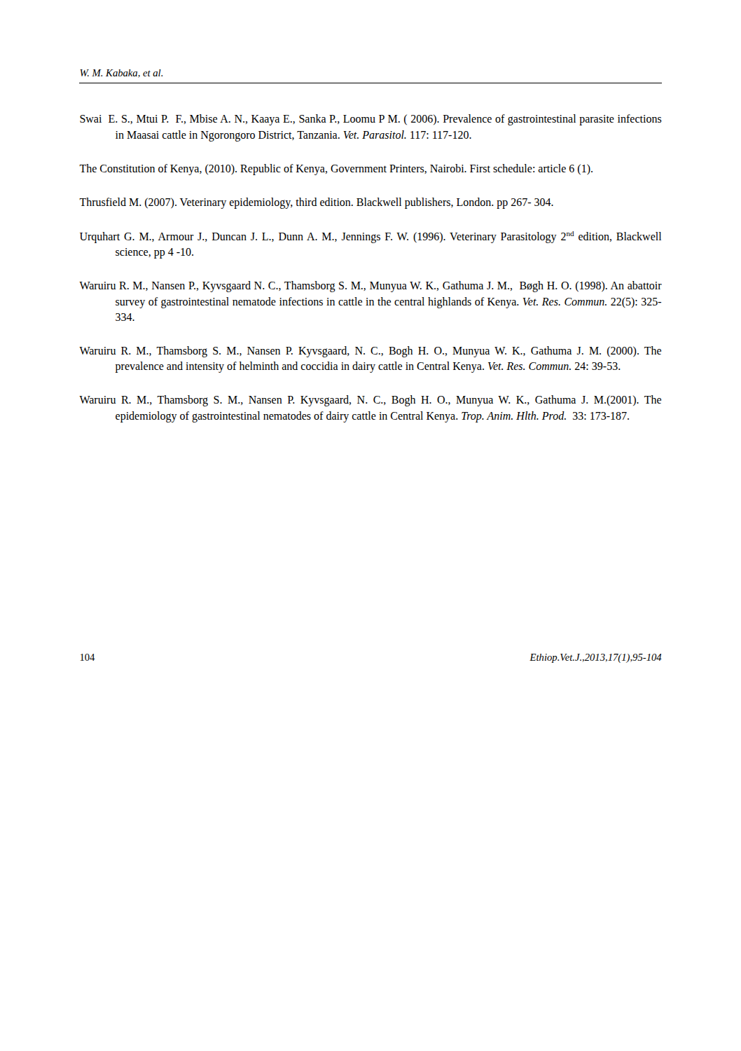W. M. Kabaka, et al.
Swai E. S., Mtui P. F., Mbise A. N., Kaaya E., Sanka P., Loomu P M. ( 2006). Prevalence of gastrointestinal parasite infections in Maasai cattle in Ngorongoro District, Tanzania. Vet. Parasitol. 117: 117-120.
The Constitution of Kenya, (2010). Republic of Kenya, Government Printers, Nairobi. First schedule: article 6 (1).
Thrusfield M. (2007). Veterinary epidemiology, third edition. Blackwell publishers, London. pp 267- 304.
Urquhart G. M., Armour J., Duncan J. L., Dunn A. M., Jennings F. W. (1996). Veterinary Parasitology 2nd edition, Blackwell science, pp 4 -10.
Waruiru R. M., Nansen P., Kyvsgaard N. C., Thamsborg S. M., Munyua W. K., Gathuma J. M., Bøgh H. O. (1998). An abattoir survey of gastrointestinal nematode infections in cattle in the central highlands of Kenya. Vet. Res. Commun. 22(5): 325-334.
Waruiru R. M., Thamsborg S. M., Nansen P. Kyvsgaard, N. C., Bogh H. O., Munyua W. K., Gathuma J. M. (2000). The prevalence and intensity of helminth and coccidia in dairy cattle in Central Kenya. Vet. Res. Commun. 24: 39-53.
Waruiru R. M., Thamsborg S. M., Nansen P. Kyvsgaard, N. C., Bogh H. O., Munyua W. K., Gathuma J. M.(2001). The epidemiology of gastrointestinal nematodes of dairy cattle in Central Kenya. Trop. Anim. Hlth. Prod. 33: 173-187.
104 Ethiop.Vet.J.,2013,17(1),95-104